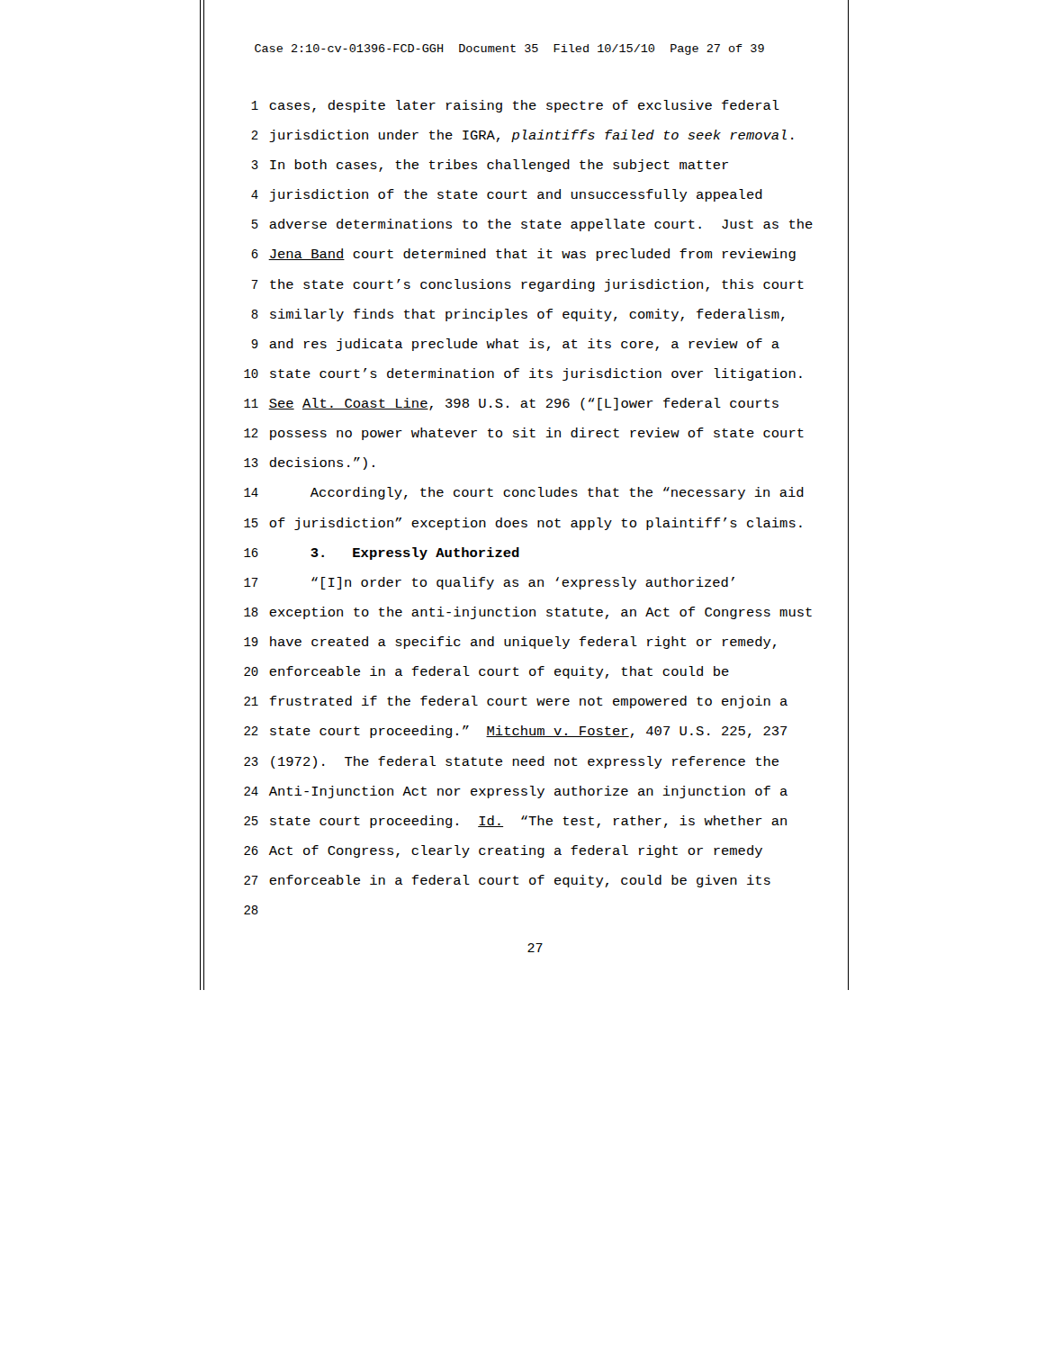Case 2:10-cv-01396-FCD-GGH Document 35 Filed 10/15/10 Page 27 of 39
cases, despite later raising the spectre of exclusive federal
jurisdiction under the IGRA, plaintiffs failed to seek removal.
In both cases, the tribes challenged the subject matter
jurisdiction of the state court and unsuccessfully appealed
adverse determinations to the state appellate court. Just as the
Jena Band court determined that it was precluded from reviewing
the state court’s conclusions regarding jurisdiction, this court
similarly finds that principles of equity, comity, federalism,
and res judicata preclude what is, at its core, a review of a
state court’s determination of its jurisdiction over litigation.
See Alt. Coast Line, 398 U.S. at 296 (“[L]ower federal courts
possess no power whatever to sit in direct review of state court
decisions.”).
Accordingly, the court concludes that the “necessary in aid
of jurisdiction” exception does not apply to plaintiff’s claims.
3. Expressly Authorized
“[I]n order to qualify as an ‘expressly authorized’
exception to the anti-injunction statute, an Act of Congress must
have created a specific and uniquely federal right or remedy,
enforceable in a federal court of equity, that could be
frustrated if the federal court were not empowered to enjoin a
state court proceeding.” Mitchum v. Foster, 407 U.S. 225, 237
(1972). The federal statute need not expressly reference the
Anti-Injunction Act nor expressly authorize an injunction of a
state court proceeding. Id. “The test, rather, is whether an
Act of Congress, clearly creating a federal right or remedy
enforceable in a federal court of equity, could be given its
27